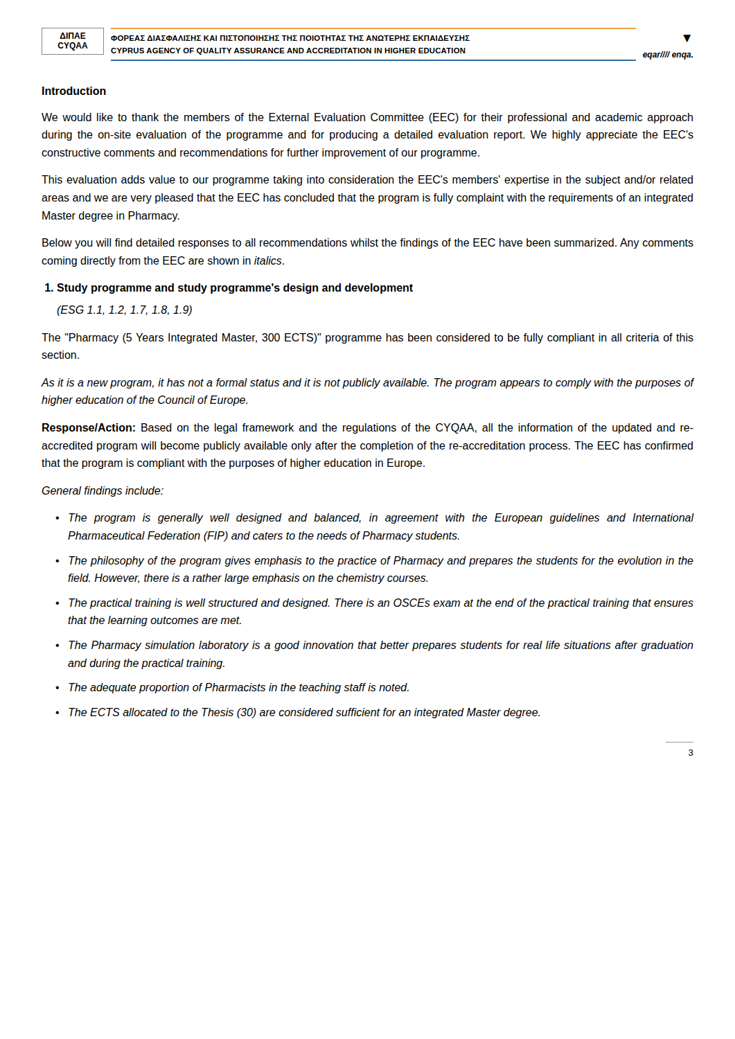ΔΙΠΑΕ
CYQAA
ΦΟΡΕΑΣ ΔΙΑΣΦΑΛΙΣΗΣ ΚΑΙ ΠΙΣΤΟΠΟΙΗΣΗΣ ΤΗΣ ΠΟΙΟΤΗΤΑΣ ΤΗΣ ΑΝΩΤΕΡΗΣ ΕΚΠΑΙΔΕΥΣΗΣ
CYPRUS AGENCY OF QUALITY ASSURANCE AND ACCREDITATION IN HIGHER EDUCATION
▼
eqar//// enqa.
Introduction
We would like to thank the members of the External Evaluation Committee (EEC) for their professional and academic approach during the on-site evaluation of the programme and for producing a detailed evaluation report. We highly appreciate the EEC's constructive comments and recommendations for further improvement of our programme.
This evaluation adds value to our programme taking into consideration the EEC's members' expertise in the subject and/or related areas and we are very pleased that the EEC has concluded that the program is fully complaint with the requirements of an integrated Master degree in Pharmacy.
Below you will find detailed responses to all recommendations whilst the findings of the EEC have been summarized. Any comments coming directly from the EEC are shown in italics.
Study programme and study programme's design and development
(ESG 1.1, 1.2, 1.7, 1.8, 1.9)
The "Pharmacy (5 Years Integrated Master, 300 ECTS)" programme has been considered to be fully compliant in all criteria of this section.
As it is a new program, it has not a formal status and it is not publicly available. The program appears to comply with the purposes of higher education of the Council of Europe.
Response/Action: Based on the legal framework and the regulations of the CYQAA, all the information of the updated and re-accredited program will become publicly available only after the completion of the re-accreditation process. The EEC has confirmed that the program is compliant with the purposes of higher education in Europe.
General findings include:
The program is generally well designed and balanced, in agreement with the European guidelines and International Pharmaceutical Federation (FIP) and caters to the needs of Pharmacy students.
The philosophy of the program gives emphasis to the practice of Pharmacy and prepares the students for the evolution in the field. However, there is a rather large emphasis on the chemistry courses.
The practical training is well structured and designed. There is an OSCEs exam at the end of the practical training that ensures that the learning outcomes are met.
The Pharmacy simulation laboratory is a good innovation that better prepares students for real life situations after graduation and during the practical training.
The adequate proportion of Pharmacists in the teaching staff is noted.
The ECTS allocated to the Thesis (30) are considered sufficient for an integrated Master degree.
3